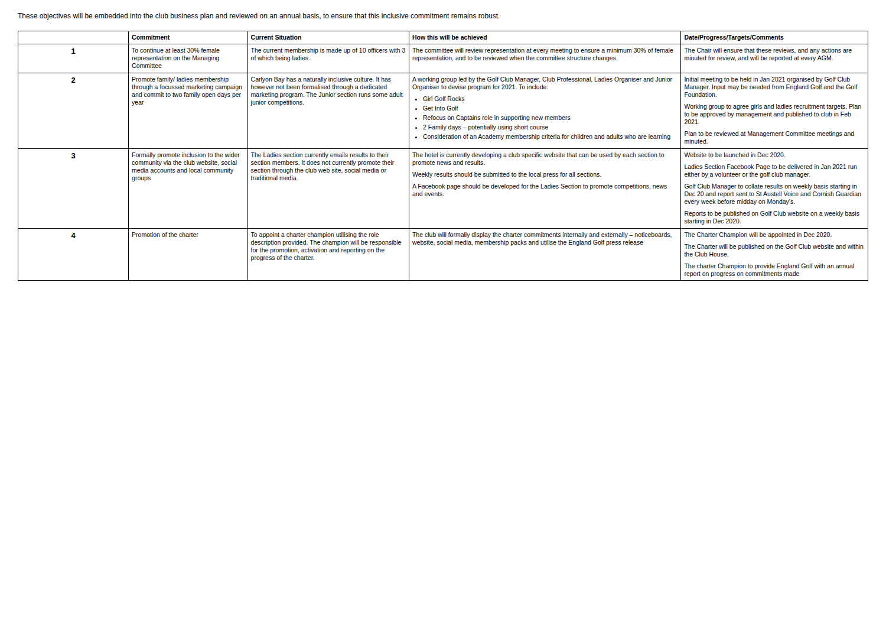These objectives will be embedded into the club business plan and reviewed on an annual basis, to ensure that this inclusive commitment remains robust.
| | Commitment | Current Situation | How this will be achieved | Date/Progress/Targets/Comments |
| --- | --- | --- | --- | --- |
| 1 | To continue at least 30% female representation on the Managing Committee | The current membership is made up of 10 officers with 3 of which being ladies. | The committee will review representation at every meeting to ensure a minimum 30% of female representation, and to be reviewed when the committee structure changes. | The Chair will ensure that these reviews, and any actions are minuted for review, and will be reported at every AGM. |
| 2 | Promote family/ ladies membership through a focussed marketing campaign and commit to two family open days per year | Carlyon Bay has a naturally inclusive culture. It has however not been formalised through a dedicated marketing program. The Junior section runs some adult junior competitions. | A working group led by the Golf Club Manager, Club Professional, Ladies Organiser and Junior Organiser to devise program for 2021. To include: Girl Golf Rocks Get Into Golf Refocus on Captains role in supporting new members 2 Family days – potentially using short course Consideration of an Academy membership criteria for children and adults who are learning | Initial meeting to be held in Jan 2021 organised by Golf Club Manager. Input may be needed from England Golf and the Golf Foundation. Working group to agree girls and ladies recruitment targets. Plan to be approved by management and published to club in Feb 2021. Plan to be reviewed at Management Committee meetings and minuted. |
| 3 | Formally promote inclusion to the wider community via the club website, social media accounts and local community groups | The Ladies section currently emails results to their section members. It does not currently promote their section through the club web site, social media or traditional media. | The hotel is currently developing a club specific website that can be used by each section to promote news and results. Weekly results should be submitted to the local press for all sections. A Facebook page should be developed for the Ladies Section to promote competitions, news and events. | Website to be launched in Dec 2020. Ladies Section Facebook Page to be delivered in Jan 2021 run either by a volunteer or the golf club manager. Golf Club Manager to collate results on weekly basis starting in Dec 20 and report sent to St Austell Voice and Cornish Guardian every week before midday on Monday’s. Reports to be published on Golf Club website on a weekly basis starting in Dec 2020. |
| 4 | Promotion of the charter | To appoint a charter champion utilising the role description provided. The champion will be responsible for the promotion, activation and reporting on the progress of the charter. | The club will formally display the charter commitments internally and externally – noticeboards, website, social media, membership packs and utilise the England Golf press release | The Charter Champion will be appointed in Dec 2020. The Charter will be published on the Golf Club website and within the Club House. The charter Champion to provide England Golf with an annual report on progress on commitments made |